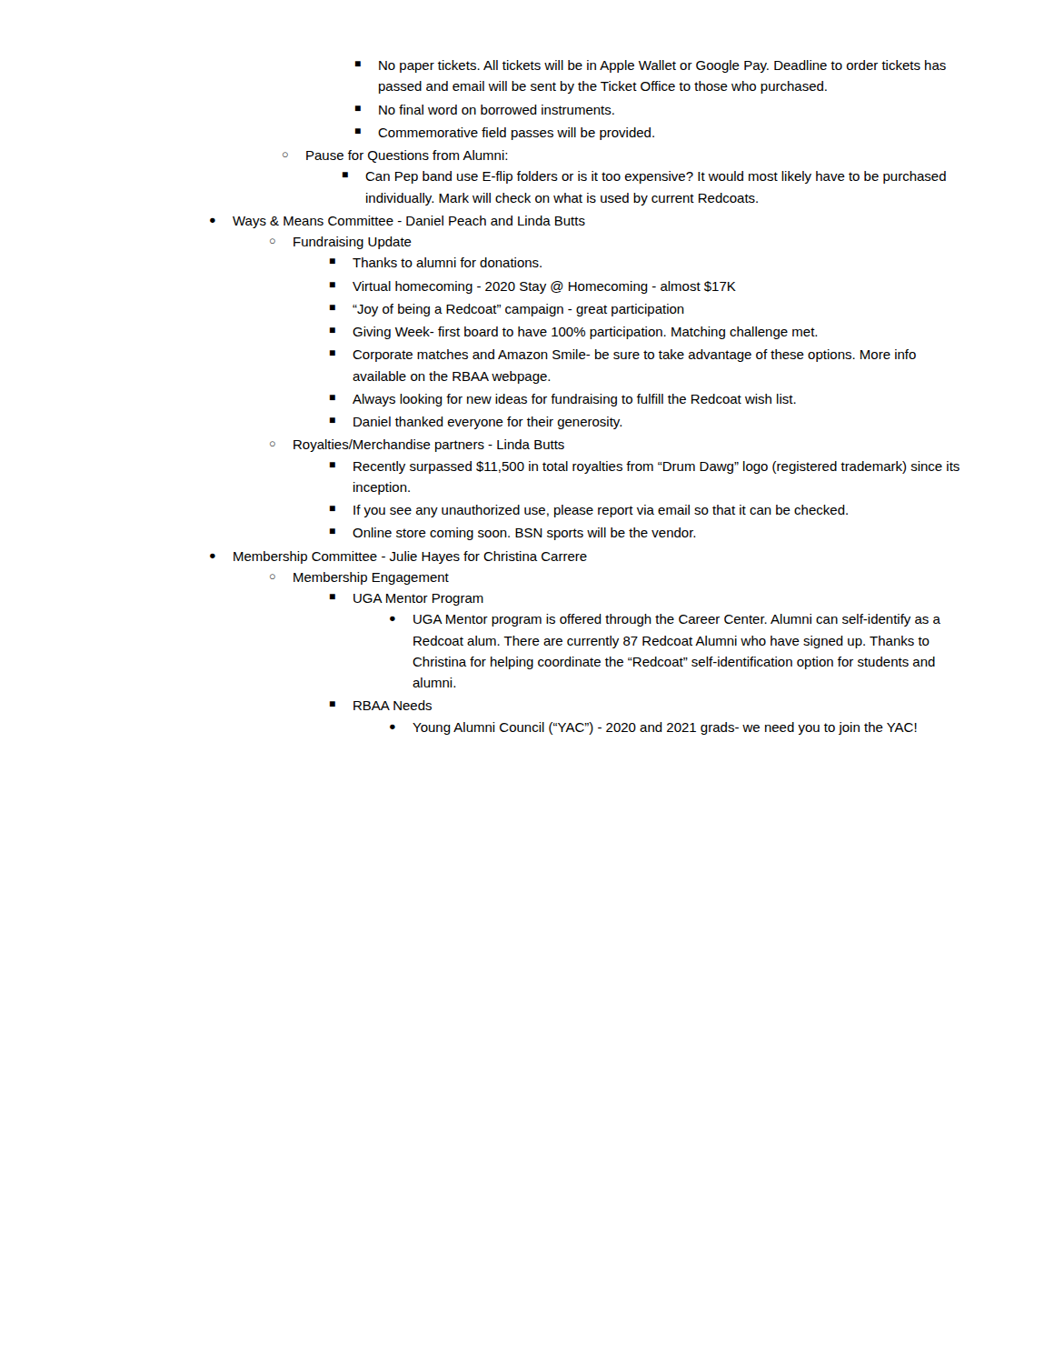No paper tickets. All tickets will be in Apple Wallet or Google Pay. Deadline to order tickets has passed and email will be sent by the Ticket Office to those who purchased.
No final word on borrowed instruments.
Commemorative field passes will be provided.
Pause for Questions from Alumni:
Can Pep band use E-flip folders or is it too expensive? It would most likely have to be purchased individually. Mark will check on what is used by current Redcoats.
Ways & Means Committee - Daniel Peach and Linda Butts
Fundraising Update
Thanks to alumni for donations.
Virtual homecoming - 2020 Stay @ Homecoming - almost $17K
“Joy of being a Redcoat” campaign - great participation
Giving Week- first board to have 100% participation. Matching challenge met.
Corporate matches and Amazon Smile- be sure to take advantage of these options. More info available on the RBAA webpage.
Always looking for new ideas for fundraising to fulfill the Redcoat wish list.
Daniel thanked everyone for their generosity.
Royalties/Merchandise partners - Linda Butts
Recently surpassed $11,500 in total royalties from “Drum Dawg” logo (registered trademark) since its inception.
If you see any unauthorized use, please report via email so that it can be checked.
Online store coming soon. BSN sports will be the vendor.
Membership Committee - Julie Hayes for Christina Carrere
Membership Engagement
UGA Mentor Program
UGA Mentor program is offered through the Career Center. Alumni can self-identify as a Redcoat alum. There are currently 87 Redcoat Alumni who have signed up. Thanks to Christina for helping coordinate the “Redcoat” self-identification option for students and alumni.
RBAA Needs
Young Alumni Council (“YAC”) - 2020 and 2021 grads- we need you to join the YAC!